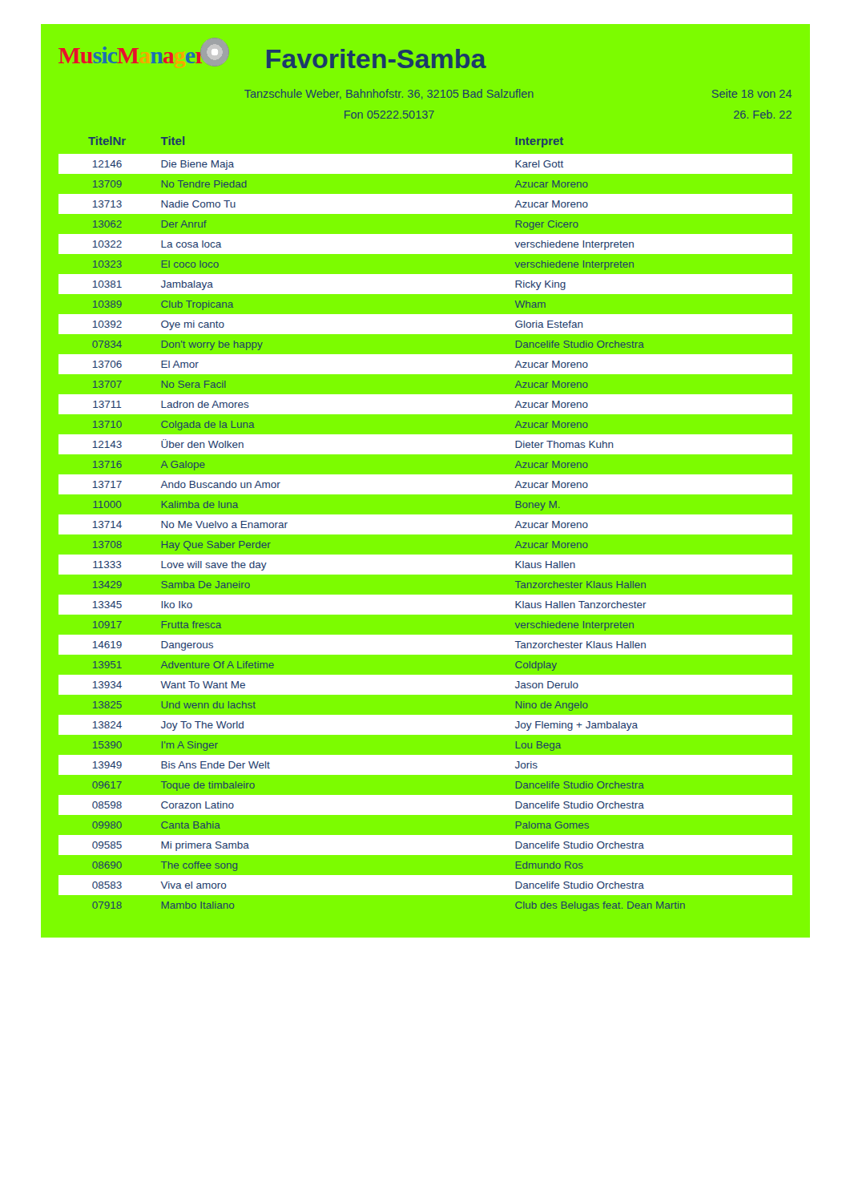Mu sic Manager
Favoriten-Samba
Tanzschule Weber, Bahnhofstr. 36, 32105 Bad Salzuflen
Seite 18 von 24
Fon 05222.50137
26. Feb. 22
| TitelNr | Titel | Interpret |
| --- | --- | --- |
| 12146 | Die Biene Maja | Karel Gott |
| 13709 | No Tendre Piedad | Azucar Moreno |
| 13713 | Nadie Como Tu | Azucar Moreno |
| 13062 | Der Anruf | Roger Cicero |
| 10322 | La cosa loca | verschiedene Interpreten |
| 10323 | El coco loco | verschiedene Interpreten |
| 10381 | Jambalaya | Ricky King |
| 10389 | Club Tropicana | Wham |
| 10392 | Oye mi canto | Gloria Estefan |
| 07834 | Don't worry be happy | Dancelife Studio Orchestra |
| 13706 | El Amor | Azucar Moreno |
| 13707 | No Sera Facil | Azucar Moreno |
| 13711 | Ladron de Amores | Azucar Moreno |
| 13710 | Colgada de la Luna | Azucar Moreno |
| 12143 | Über den Wolken | Dieter Thomas Kuhn |
| 13716 | A Galope | Azucar Moreno |
| 13717 | Ando Buscando un Amor | Azucar Moreno |
| 11000 | Kalimba de luna | Boney M. |
| 13714 | No Me Vuelvo a Enamorar | Azucar Moreno |
| 13708 | Hay Que Saber Perder | Azucar Moreno |
| 11333 | Love will save the day | Klaus Hallen |
| 13429 | Samba De Janeiro | Tanzorchester Klaus Hallen |
| 13345 | Iko Iko | Klaus Hallen Tanzorchester |
| 10917 | Frutta fresca | verschiedene Interpreten |
| 14619 | Dangerous | Tanzorchester Klaus Hallen |
| 13951 | Adventure Of A Lifetime | Coldplay |
| 13934 | Want To Want Me | Jason Derulo |
| 13825 | Und wenn du lachst | Nino de Angelo |
| 13824 | Joy To The World | Joy Fleming + Jambalaya |
| 15390 | I'm A Singer | Lou Bega |
| 13949 | Bis Ans Ende Der Welt | Joris |
| 09617 | Toque de timbaleiro | Dancelife Studio Orchestra |
| 08598 | Corazon Latino | Dancelife Studio Orchestra |
| 09980 | Canta Bahia | Paloma Gomes |
| 09585 | Mi primera Samba | Dancelife Studio Orchestra |
| 08690 | The coffee song | Edmundo Ros |
| 08583 | Viva el amoro | Dancelife Studio Orchestra |
| 07918 | Mambo Italiano | Club des Belugas feat. Dean Martin |